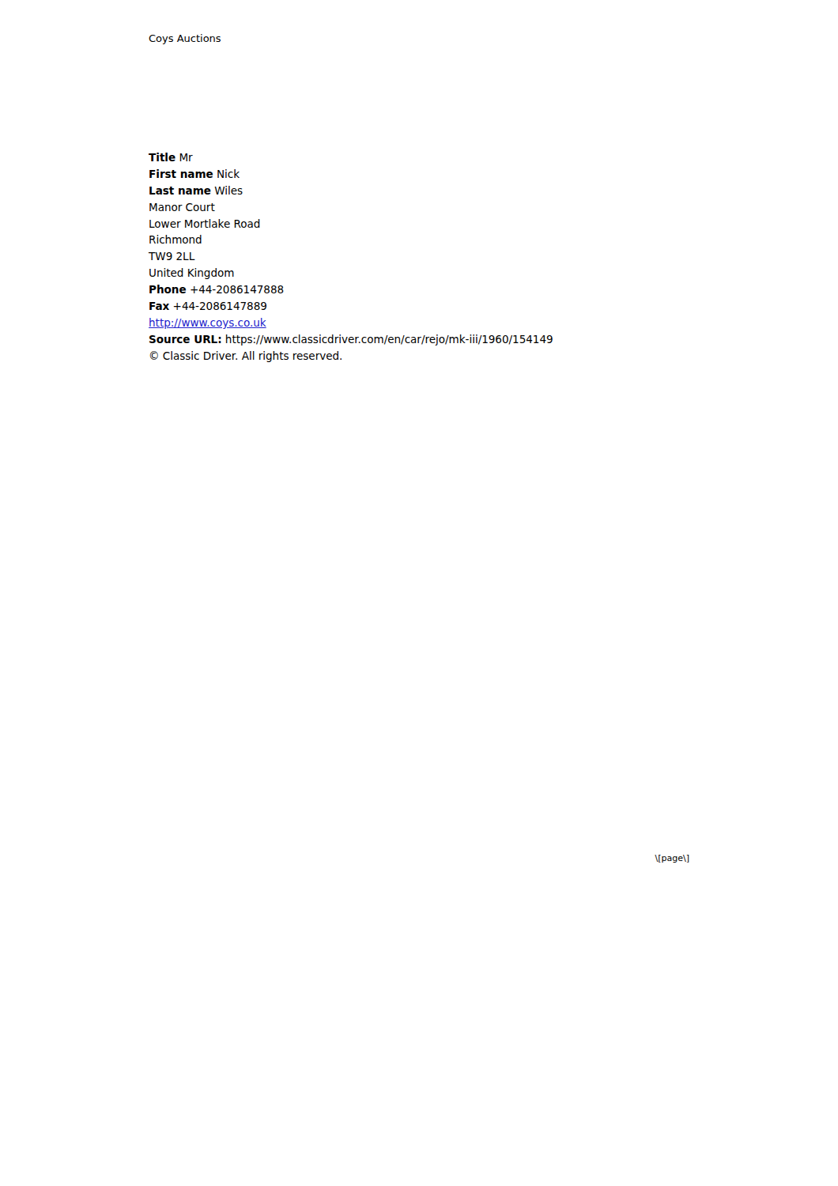Coys Auctions
Title Mr
First name Nick
Last name Wiles
Manor Court
Lower Mortlake Road
Richmond
TW9 2LL
United Kingdom
Phone +44-2086147888
Fax +44-2086147889
http://www.coys.co.uk
Source URL: https://www.classicdriver.com/en/car/rejo/mk-iii/1960/154149
© Classic Driver. All rights reserved.
\[page\]